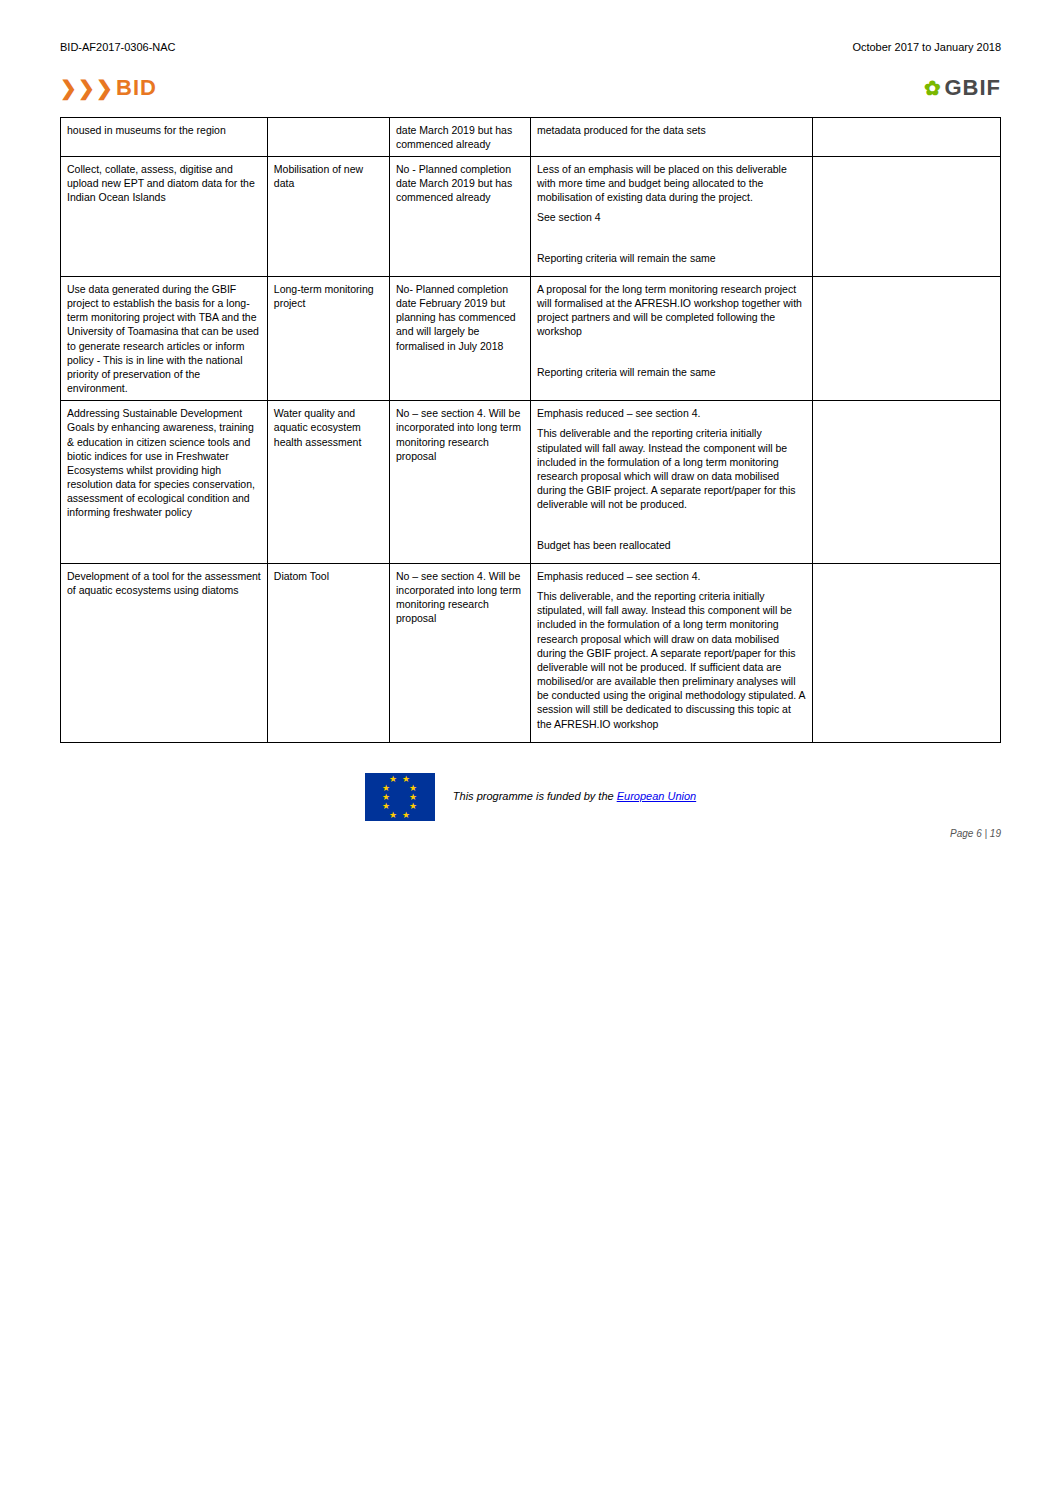BID-AF2017-0306-NAC
October 2017 to January 2018
❯❯❯BID
✿GBIF
| housed in museums for the region | | date March 2019 but has commenced already | metadata produced for the data sets | |
| Collect, collate, assess, digitise and upload new EPT and diatom data for the Indian Ocean Islands | Mobilisation of new data | No - Planned completion date March 2019 but has commenced already | Less of an emphasis will be placed on this deliverable with more time and budget being allocated to the mobilisation of existing data during the project. See section 4 Reporting criteria will remain the same | |
| Use data generated during the GBIF project to establish the basis for a long-term monitoring project with TBA and the University of Toamasina that can be used to generate research articles or inform policy - This is in line with the national priority of preservation of the environment. | Long-term monitoring project | No- Planned completion date February 2019 but planning has commenced and will largely be formalised in July 2018 | A proposal for the long term monitoring research project will formalised at the AFRESH.IO workshop together with project partners and will be completed following the workshop Reporting criteria will remain the same | |
| Addressing Sustainable Development Goals by enhancing awareness, training & education in citizen science tools and biotic indices for use in Freshwater Ecosystems whilst providing high resolution data for species conservation, assessment of ecological condition and informing freshwater policy | Water quality and aquatic ecosystem health assessment | No – see section 4. Will be incorporated into long term monitoring research proposal | Emphasis reduced – see section 4. This deliverable and the reporting criteria initially stipulated will fall away. Instead the component will be included in the formulation of a long term monitoring research proposal which will draw on data mobilised during the GBIF project. A separate report/paper for this deliverable will not be produced. Budget has been reallocated | |
| Development of a tool for the assessment of aquatic ecosystems using diatoms | Diatom Tool | No – see section 4. Will be incorporated into long term monitoring research proposal | Emphasis reduced – see section 4. This deliverable, and the reporting criteria initially stipulated, will fall away. Instead this component will be included in the formulation of a long term monitoring research proposal which will draw on data mobilised during the GBIF project. A separate report/paper for this deliverable will not be produced. If sufficient data are mobilised/or are available then preliminary analyses will be conducted using the original methodology stipulated. A session will still be dedicated to discussing this topic at the AFRESH.IO workshop | |
★ ★
★ ★
★ ★
★ ★
★ ★
This programme is funded by the European Union
Page 6 | 19